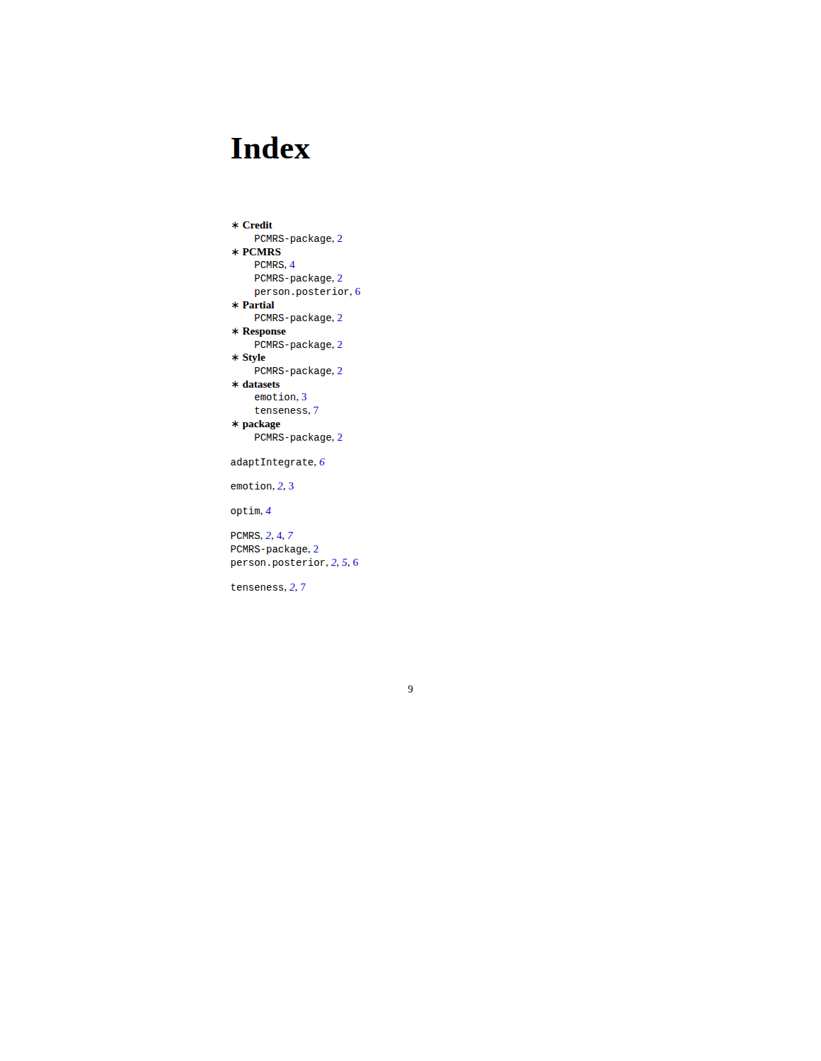Index
∗ Credit
PCMRS-package, 2
∗ PCMRS
PCMRS, 4
PCMRS-package, 2
person.posterior, 6
∗ Partial
PCMRS-package, 2
∗ Response
PCMRS-package, 2
∗ Style
PCMRS-package, 2
∗ datasets
emotion, 3
tenseness, 7
∗ package
PCMRS-package, 2
adaptIntegrate, 6
emotion, 2, 3
optim, 4
PCMRS, 2, 4, 7
PCMRS-package, 2
person.posterior, 2, 5, 6
tenseness, 2, 7
9